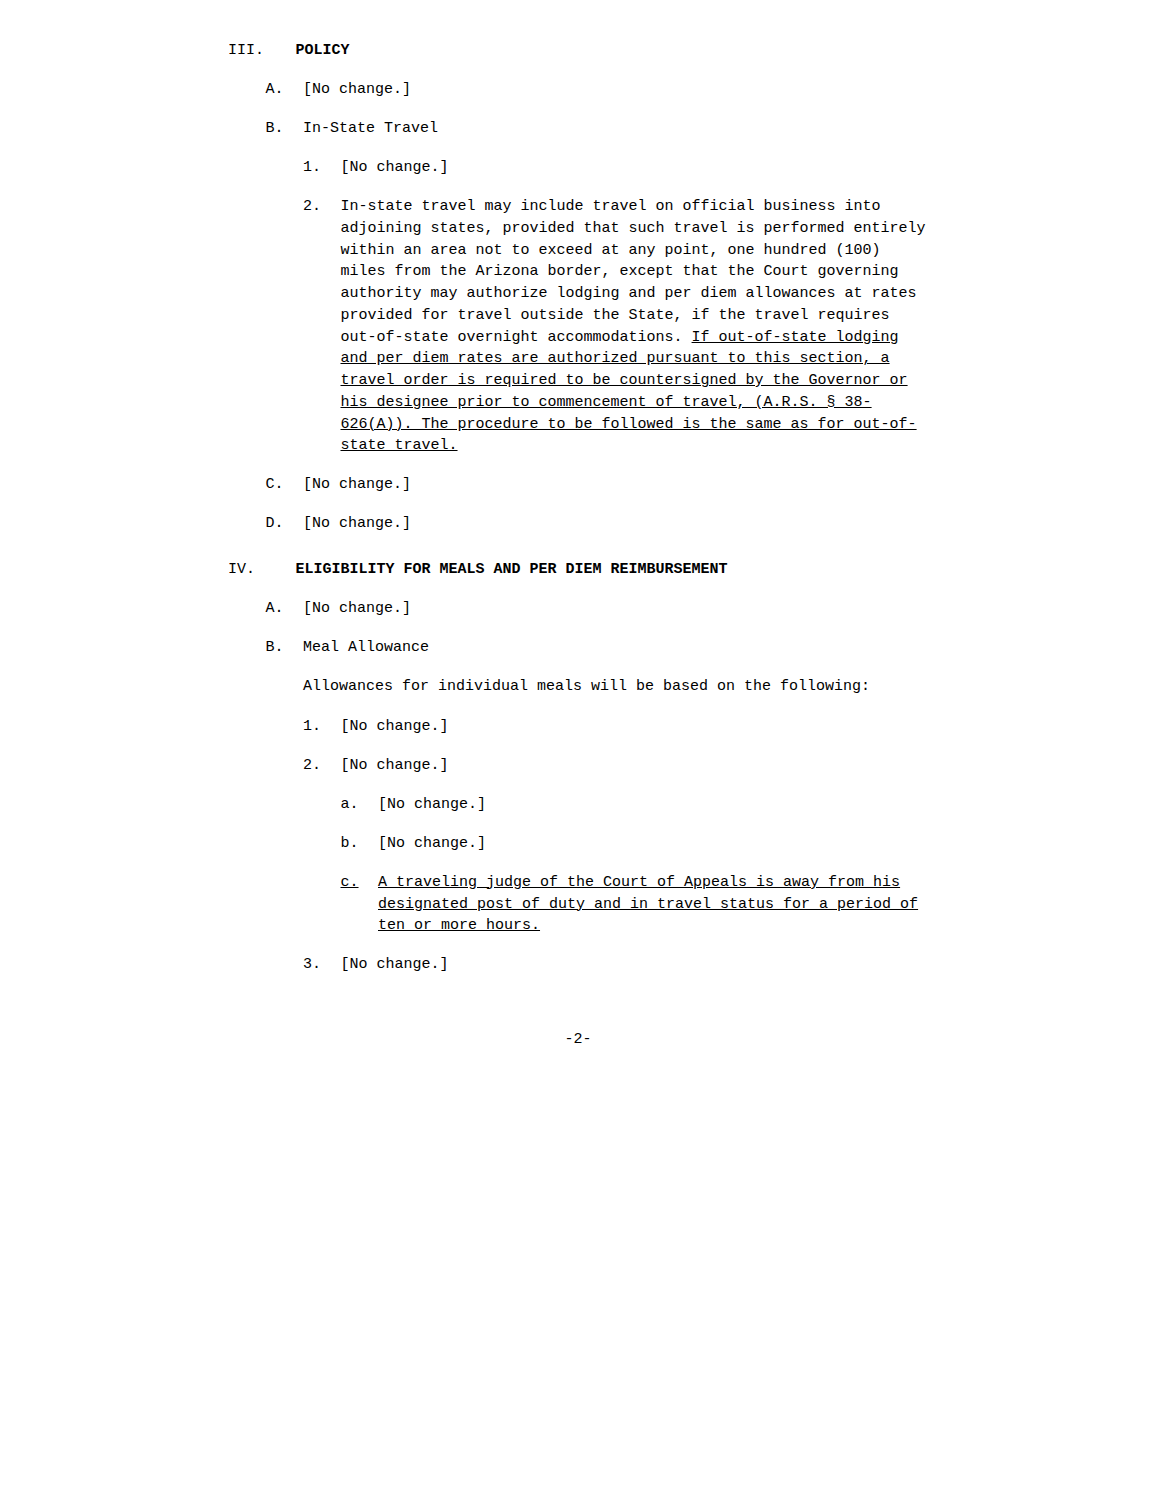III.
POLICY
A.
[No change.]
B.
In-State Travel
1.
[No change.]
2.
In-state travel may include travel on official business into adjoining states, provided that such travel is performed entirely within an area not to exceed at any point, one hundred (100) miles from the Arizona border, except that the Court governing authority may authorize lodging and per diem allowances at rates provided for travel outside the State, if the travel requires out-of-state overnight accommodations. If out-of-state lodging and per diem rates are authorized pursuant to this section, a travel order is required to be countersigned by the Governor or his designee prior to commencement of travel, (A.R.S. § 38-626(A)). The procedure to be followed is the same as for out-of-state travel.
C.
[No change.]
D.
[No change.]
IV.
ELIGIBILITY FOR MEALS AND PER DIEM REIMBURSEMENT
A.
[No change.]
B.
Meal Allowance
Allowances for individual meals will be based on the following:
1.
[No change.]
2.
[No change.]
a.
[No change.]
b.
[No change.]
c.
A traveling judge of the Court of Appeals is away from his designated post of duty and in travel status for a period of ten or more hours.
3.
[No change.]
-2-